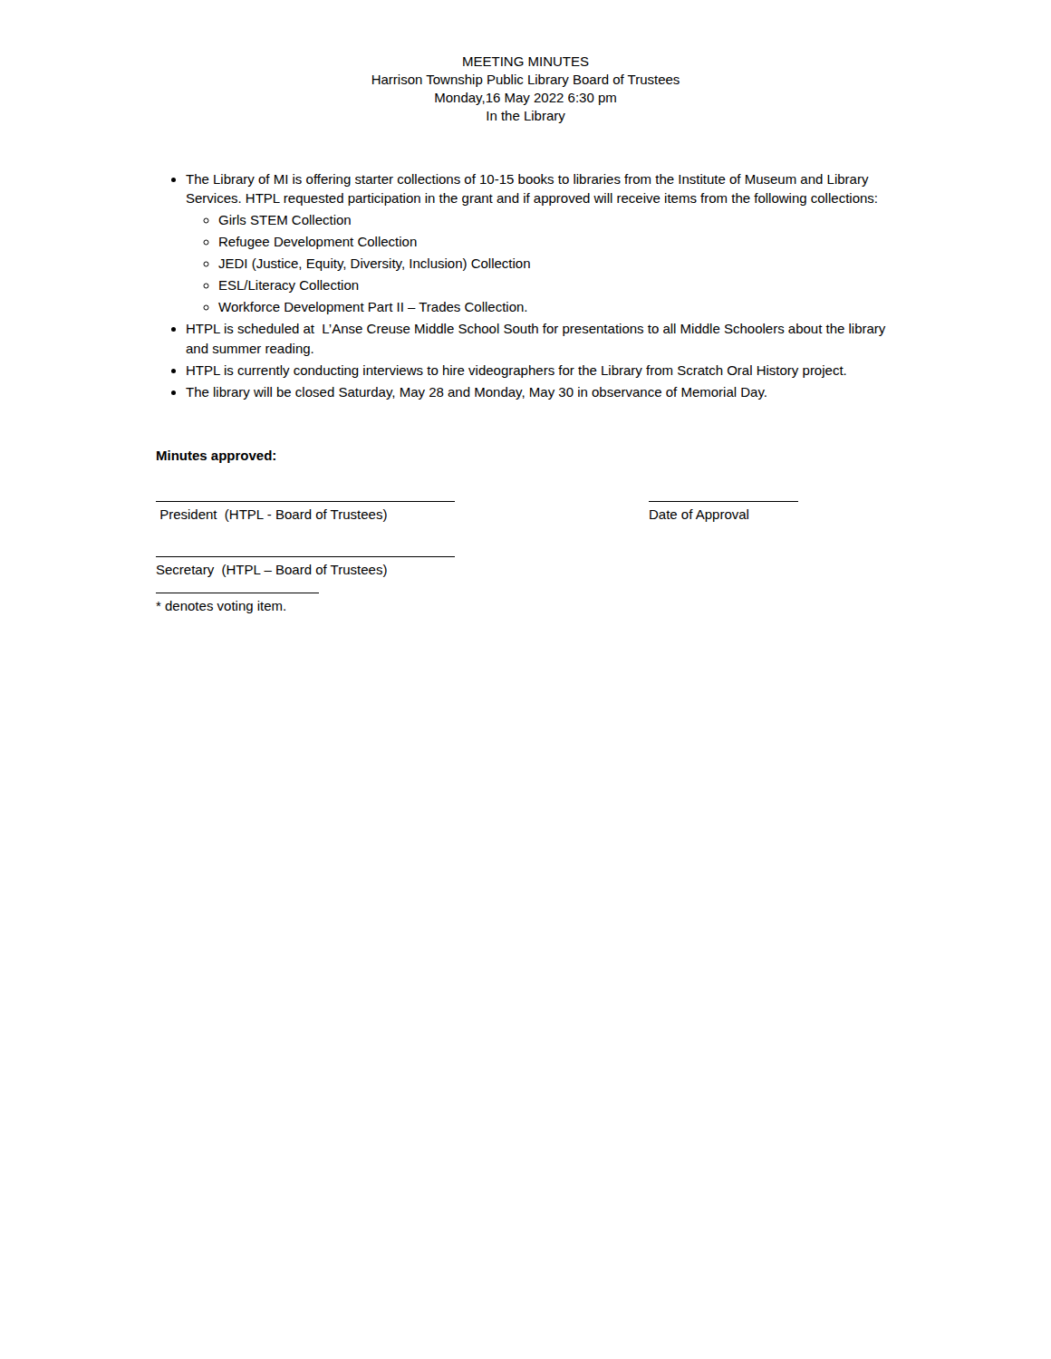MEETING MINUTES
Harrison Township Public Library Board of Trustees
Monday,16 May 2022 6:30 pm
In the Library
The Library of MI is offering starter collections of 10-15 books to libraries from the Institute of Museum and Library Services. HTPL requested participation in the grant and if approved will receive items from the following collections:
Girls STEM Collection
Refugee Development Collection
JEDI (Justice, Equity, Diversity, Inclusion) Collection
ESL/Literacy Collection
Workforce Development Part II – Trades Collection.
HTPL is scheduled at L’Anse Creuse Middle School South for presentations to all Middle Schoolers about the library and summer reading.
HTPL is currently conducting interviews to hire videographers for the Library from Scratch Oral History project.
The library will be closed Saturday, May 28 and Monday, May 30 in observance of Memorial Day.
Minutes approved:
| President (HTPL - Board of Trustees) | Date of Approval |
Secretary (HTPL – Board of Trustees)
* denotes voting item.